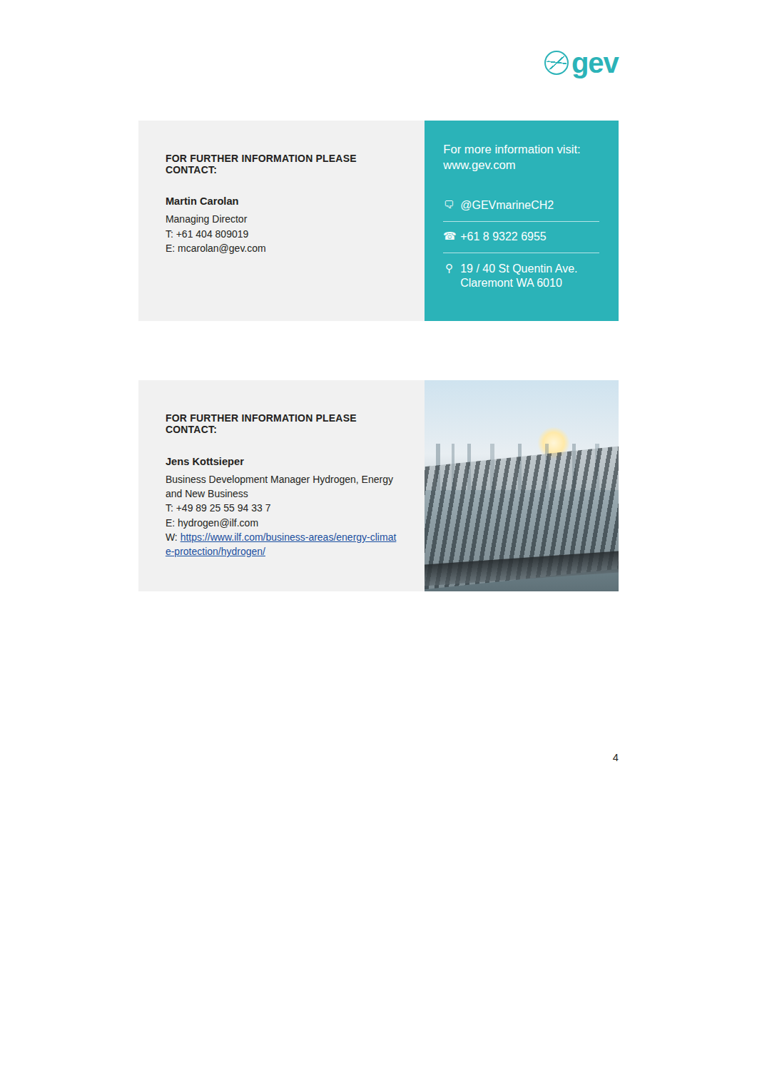gev
FOR FURTHER INFORMATION PLEASE CONTACT:
Martin Carolan
Managing Director
T: +61 404 809019
E: mcarolan@gev.com
For more information visit:
www.gev.com
🗨 @GEVmarineCH2
☎ +61 8 9322 6955
⚲ 19 / 40 St Quentin Ave.
Claremont WA 6010
FOR FURTHER INFORMATION PLEASE CONTACT:
Jens Kottsieper
Business Development Manager Hydrogen, Energy and New Business
T: +49 89 25 55 94 33 7
E: hydrogen@ilf.com
W: https://www.ilf.com/business-areas/energy-climate-protection/hydrogen/
4